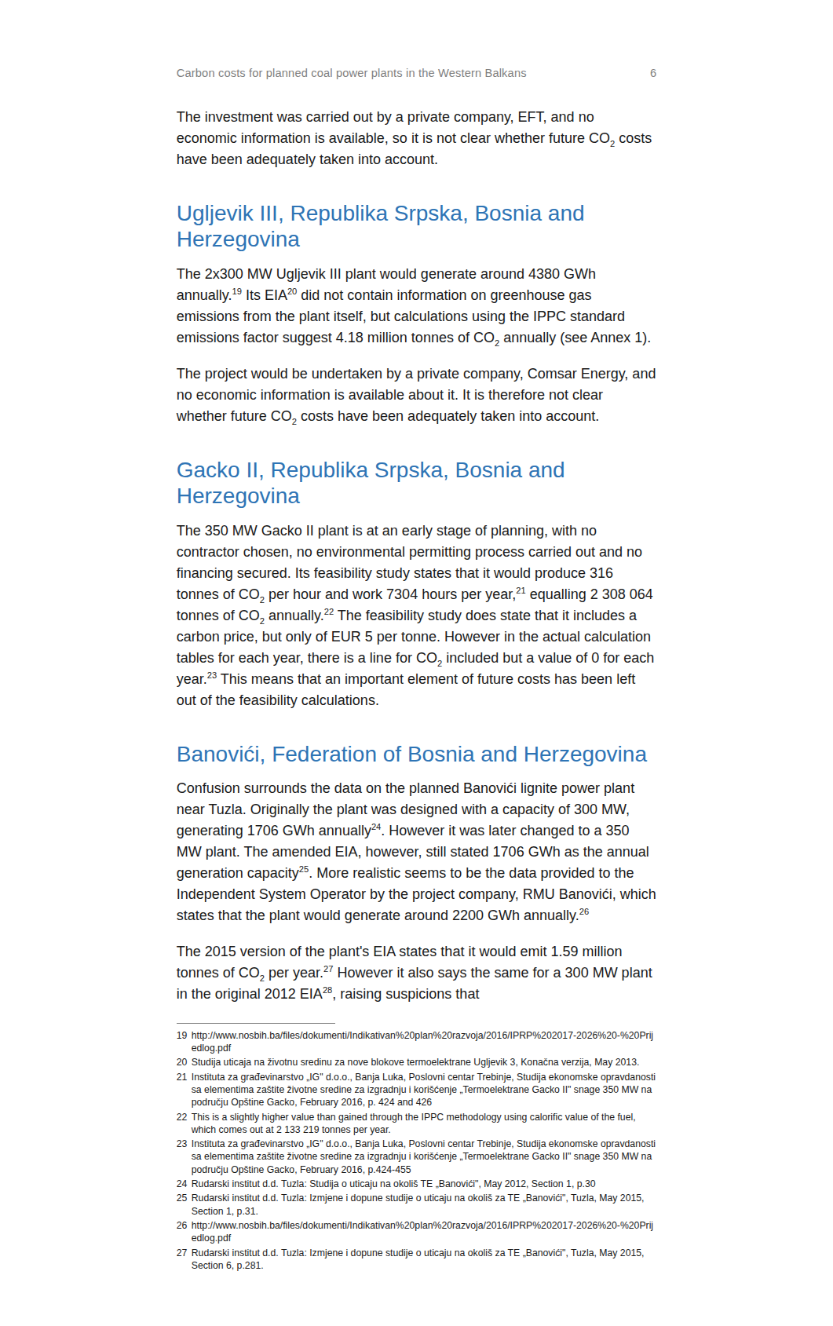Carbon costs for planned coal power plants in the Western Balkans 6
The investment was carried out by a private company, EFT, and no economic information is available, so it is not clear whether future CO2 costs have been adequately taken into account.
Ugljevik III, Republika Srpska, Bosnia and Herzegovina
The 2x300 MW Ugljevik III plant would generate around 4380 GWh annually.19 Its EIA20 did not contain information on greenhouse gas emissions from the plant itself, but calculations using the IPPC standard emissions factor suggest 4.18 million tonnes of CO2 annually (see Annex 1).
The project would be undertaken by a private company, Comsar Energy, and no economic information is available about it. It is therefore not clear whether future CO2 costs have been adequately taken into account.
Gacko II, Republika Srpska, Bosnia and Herzegovina
The 350 MW Gacko II plant is at an early stage of planning, with no contractor chosen, no environmental permitting process carried out and no financing secured. Its feasibility study states that it would produce 316 tonnes of CO2 per hour and work 7304 hours per year,21 equalling 2 308 064 tonnes of CO2 annually.22 The feasibility study does state that it includes a carbon price, but only of EUR 5 per tonne. However in the actual calculation tables for each year, there is a line for CO2 included but a value of 0 for each year.23 This means that an important element of future costs has been left out of the feasibility calculations.
Banovići, Federation of Bosnia and Herzegovina
Confusion surrounds the data on the planned Banovići lignite power plant near Tuzla. Originally the plant was designed with a capacity of 300 MW, generating 1706 GWh annually24. However it was later changed to a 350 MW plant. The amended EIA, however, still stated 1706 GWh as the annual generation capacity25. More realistic seems to be the data provided to the Independent System Operator by the project company, RMU Banovići, which states that the plant would generate around 2200 GWh annually.26
The 2015 version of the plant's EIA states that it would emit 1.59 million tonnes of CO2 per year.27 However it also says the same for a 300 MW plant in the original 2012 EIA28, raising suspicions that
19 http://www.nosbih.ba/files/dokumenti/Indikativan%20plan%20razvoja/2016/IPRP%202017-2026%20-%20Prijedlog.pdf
20 Studija uticaja na životnu sredinu za nove blokove termoelektrane Ugljevik 3, Konačna verzija, May 2013.
21 Instituta za građevinarstvo „IG" d.o.o., Banja Luka, Poslovni centar Trebinje, Studija ekonomske opravdanosti sa elementima zaštite životne sredine za izgradnju i korišćenje „Termoelektrane Gacko II" snage 350 MW na području Opštine Gacko, February 2016, p. 424 and 426
22 This is a slightly higher value than gained through the IPPC methodology using calorific value of the fuel, which comes out at 2 133 219 tonnes per year.
23 Instituta za građevinarstvo „IG" d.o.o., Banja Luka, Poslovni centar Trebinje, Studija ekonomske opravdanosti sa elementima zaštite životne sredine za izgradnju i korišćenje „Termoelektrane Gacko II" snage 350 MW na području Opštine Gacko, February 2016, p.424-455
24 Rudarski institut d.d. Tuzla: Studija o uticaju na okoliš TE „Banovići", May 2012, Section 1, p.30
25 Rudarski institut d.d. Tuzla: Izmjene i dopune studije o uticaju na okoliš za TE „Banovići", Tuzla, May 2015, Section 1, p.31.
26 http://www.nosbih.ba/files/dokumenti/Indikativan%20plan%20razvoja/2016/IPRP%202017-2026%20-%20Prijedlog.pdf
27 Rudarski institut d.d. Tuzla: Izmjene i dopune studije o uticaju na okoliš za TE „Banovići", Tuzla, May 2015, Section 6, p.281.